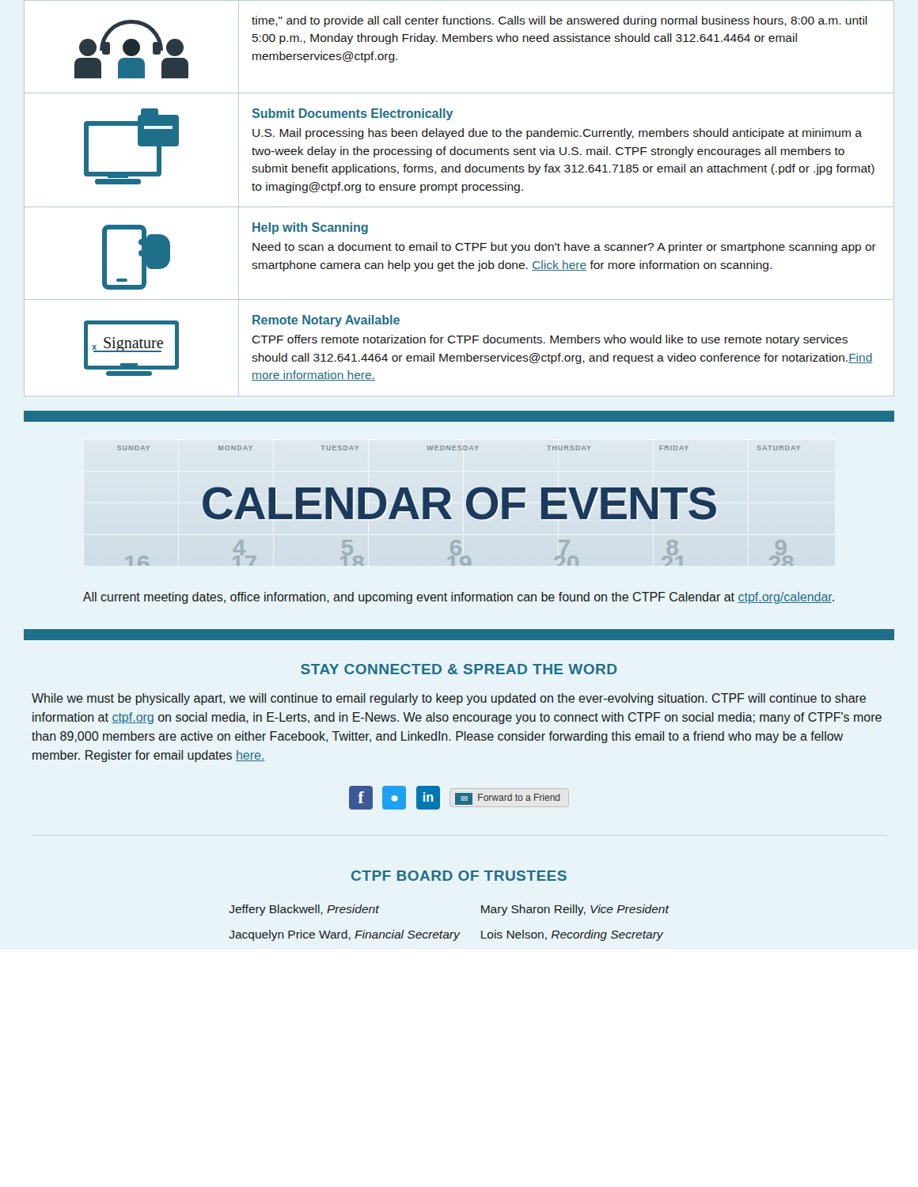| | time," and to provide all call center functions. Calls will be answered during normal business hours, 8:00 a.m. until 5:00 p.m., Monday through Friday. Members who need assistance should call 312.641.4464 or email memberservices@​ctpf.org. |
| | Submit Documents Electronically U.S. Mail processing has been delayed due to the pandemic.Currently, members should anticipate at minimum a two-week delay in the processing of documents sent via U.S. mail. CTPF strongly encourages all members to submit benefit applications, forms, and documents by fax 312.641.7185 or email an attachment (.pdf or .jpg format) to imaging@​ctpf.org to ensure prompt processing. |
| | Help with Scanning Need to scan a document to email to CTPF but you don't have a scanner? A printer or smartphone scanning app or smartphone camera can help you get the job done. Click here for more information on scanning. |
| Signature x | Remote Notary Available CTPF offers remote notarization for CTPF documents. Members who would like to use remote notary services should call 312.641.4464 or email Memberservices@​ctpf.org, and request a video conference for notarization. Find more information here. |
SUNDAY MONDAY TUESDAY WEDNESDAY THURSDAY FRIDAY SATURDAY
456789
16171819202128
CALENDAR OF EVENTS
All current meeting dates, office information, and upcoming event information can be found on the CTPF Calendar at ctpf.org/calendar.
STAY CONNECTED & SPREAD THE WORD
While we must be physically apart, we will continue to email regularly to keep you updated on the ever-evolving situation. CTPF will continue to share information at ctpf.org on social media, in E-Lerts, and in E-News. We also encourage you to connect with CTPF on social media; many of CTPF's more than 89,000 members are active on either Facebook, Twitter, and LinkedIn. Please consider forwarding this email to a friend who may be a fellow member. Register for email updates here.
f ● in ✉Forward to a Friend
CTPF BOARD OF TRUSTEES
| Jeffery Blackwell, President | Mary Sharon Reilly, Vice President |
| Jacquelyn Price Ward, Financial Secretary | Lois Nelson, Recording Secretary |